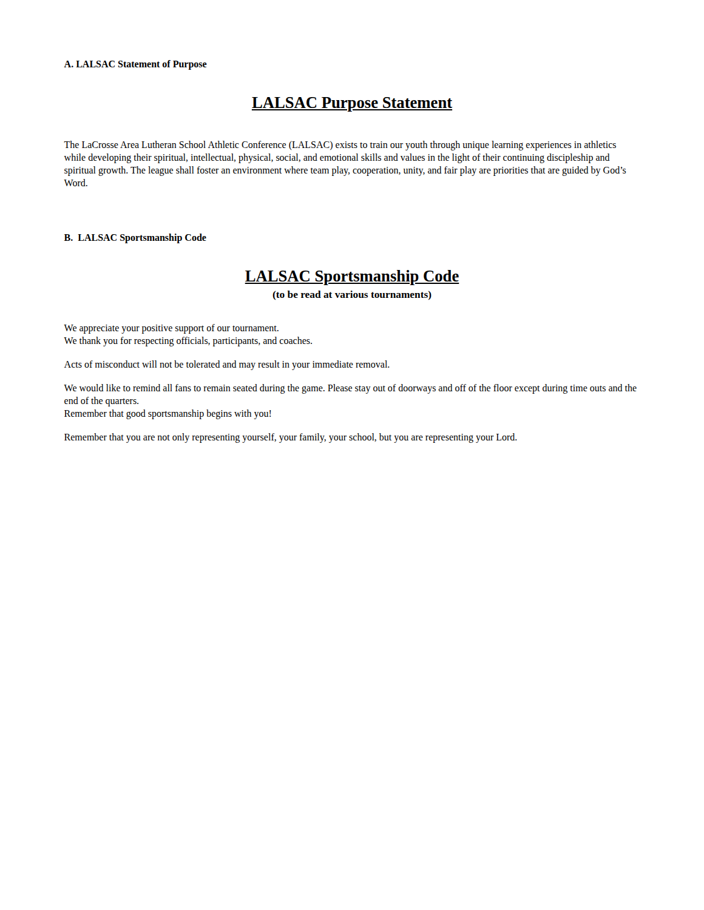A. LALSAC Statement of Purpose
LALSAC Purpose Statement
The LaCrosse Area Lutheran School Athletic Conference (LALSAC) exists to train our youth through unique learning experiences in athletics while developing their spiritual, intellectual, physical, social, and emotional skills and values in the light of their continuing discipleship and spiritual growth. The league shall foster an environment where team play, cooperation, unity, and fair play are priorities that are guided by God’s Word.
B. LALSAC Sportsmanship Code
LALSAC Sportsmanship Code
(to be read at various tournaments)
We appreciate your positive support of our tournament.
We thank you for respecting officials, participants, and coaches.
Acts of misconduct will not be tolerated and may result in your immediate removal.
We would like to remind all fans to remain seated during the game. Please stay out of doorways and off of the floor except during time outs and the end of the quarters.
Remember that good sportsmanship begins with you!
Remember that you are not only representing yourself, your family, your school, but you are representing your Lord.